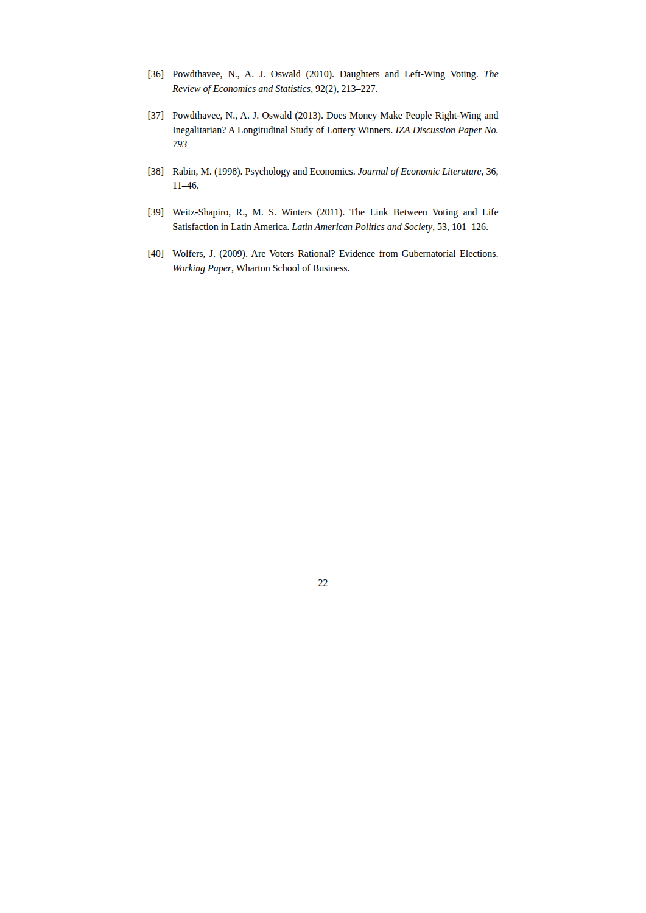[36] Powdthavee, N., A. J. Oswald (2010). Daughters and Left-Wing Voting. The Review of Economics and Statistics, 92(2), 213–227.
[37] Powdthavee, N., A. J. Oswald (2013). Does Money Make People Right-Wing and Inegalitarian? A Longitudinal Study of Lottery Winners. IZA Discussion Paper No. 793
[38] Rabin, M. (1998). Psychology and Economics. Journal of Economic Literature, 36, 11–46.
[39] Weitz-Shapiro, R., M. S. Winters (2011). The Link Between Voting and Life Satisfaction in Latin America. Latin American Politics and Society, 53, 101–126.
[40] Wolfers, J. (2009). Are Voters Rational? Evidence from Gubernatorial Elections. Working Paper, Wharton School of Business.
22